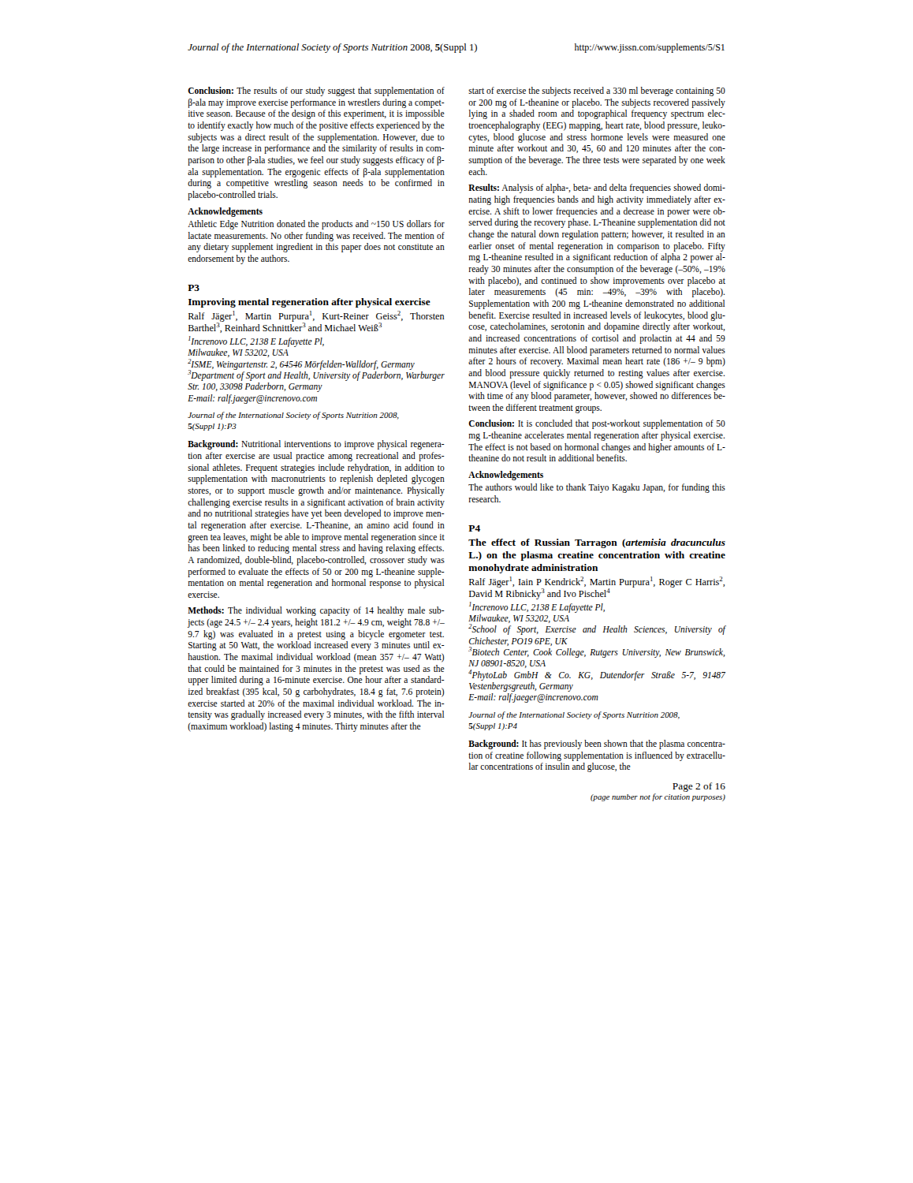Journal of the International Society of Sports Nutrition 2008, 5(Suppl 1)
http://www.jissn.com/supplements/5/S1
Conclusion: The results of our study suggest that supplementation of β-ala may improve exercise performance in wrestlers during a competitive season. Because of the design of this experiment, it is impossible to identify exactly how much of the positive effects experienced by the subjects was a direct result of the supplementation. However, due to the large increase in performance and the similarity of results in comparison to other β-ala studies, we feel our study suggests efficacy of β-ala supplementation. The ergogenic effects of β-ala supplementation during a competitive wrestling season needs to be confirmed in placebo-controlled trials.
Acknowledgements
Athletic Edge Nutrition donated the products and ~150 US dollars for lactate measurements. No other funding was received. The mention of any dietary supplement ingredient in this paper does not constitute an endorsement by the authors.
P3
Improving mental regeneration after physical exercise
Ralf Jäger1, Martin Purpura1, Kurt-Reiner Geiss2, Thorsten Barthel3, Reinhard Schnittker3 and Michael Weiß3
1Increnovo LLC, 2138 E Lafayette Pl,
Milwaukee, WI 53202, USA
2ISME, Weingartenstr. 2, 64546 Mörfelden-Walldorf, Germany
3Department of Sport and Health, University of Paderborn, Warburger Str. 100, 33098 Paderborn, Germany
E-mail: ralf.jaeger@increnovo.com
Journal of the International Society of Sports Nutrition 2008,
5(Suppl 1):P3
Background: Nutritional interventions to improve physical regeneration after exercise are usual practice among recreational and professional athletes. Frequent strategies include rehydration, in addition to supplementation with macronutrients to replenish depleted glycogen stores, or to support muscle growth and/or maintenance. Physically challenging exercise results in a significant activation of brain activity and no nutritional strategies have yet been developed to improve mental regeneration after exercise. L-Theanine, an amino acid found in green tea leaves, might be able to improve mental regeneration since it has been linked to reducing mental stress and having relaxing effects. A randomized, double-blind, placebo-controlled, crossover study was performed to evaluate the effects of 50 or 200 mg L-theanine supplementation on mental regeneration and hormonal response to physical exercise.
Methods: The individual working capacity of 14 healthy male subjects (age 24.5 +/– 2.4 years, height 181.2 +/– 4.9 cm, weight 78.8 +/– 9.7 kg) was evaluated in a pretest using a bicycle ergometer test. Starting at 50 Watt, the workload increased every 3 minutes until exhaustion. The maximal individual workload (mean 357 +/– 47 Watt) that could be maintained for 3 minutes in the pretest was used as the upper limited during a 16-minute exercise. One hour after a standardized breakfast (395 kcal, 50 g carbohydrates, 18.4 g fat, 7.6 protein) exercise started at 20% of the maximal individual workload. The intensity was gradually increased every 3 minutes, with the fifth interval (maximum workload) lasting 4 minutes. Thirty minutes after the
start of exercise the subjects received a 330 ml beverage containing 50 or 200 mg of L-theanine or placebo. The subjects recovered passively lying in a shaded room and topographical frequency spectrum electroencephalography (EEG) mapping, heart rate, blood pressure, leukocytes, blood glucose and stress hormone levels were measured one minute after workout and 30, 45, 60 and 120 minutes after the consumption of the beverage. The three tests were separated by one week each.
Results: Analysis of alpha-, beta- and delta frequencies showed dominating high frequencies bands and high activity immediately after exercise. A shift to lower frequencies and a decrease in power were observed during the recovery phase. L-Theanine supplementation did not change the natural down regulation pattern; however, it resulted in an earlier onset of mental regeneration in comparison to placebo. Fifty mg L-theanine resulted in a significant reduction of alpha 2 power already 30 minutes after the consumption of the beverage (–50%, –19% with placebo), and continued to show improvements over placebo at later measurements (45 min: –49%, –39% with placebo). Supplementation with 200 mg L-theanine demonstrated no additional benefit. Exercise resulted in increased levels of leukocytes, blood glucose, catecholamines, serotonin and dopamine directly after workout, and increased concentrations of cortisol and prolactin at 44 and 59 minutes after exercise. All blood parameters returned to normal values after 2 hours of recovery. Maximal mean heart rate (186 +/– 9 bpm) and blood pressure quickly returned to resting values after exercise. MANOVA (level of significance p < 0.05) showed significant changes with time of any blood parameter, however, showed no differences between the different treatment groups.
Conclusion: It is concluded that post-workout supplementation of 50 mg L-theanine accelerates mental regeneration after physical exercise. The effect is not based on hormonal changes and higher amounts of L-theanine do not result in additional benefits.
Acknowledgements
The authors would like to thank Taiyo Kagaku Japan, for funding this research.
P4
The effect of Russian Tarragon (artemisia dracunculus L.) on the plasma creatine concentration with creatine monohydrate administration
Ralf Jäger1, Iain P Kendrick2, Martin Purpura1, Roger C Harris2, David M Ribnicky3 and Ivo Pischel4
1Increnovo LLC, 2138 E Lafayette Pl,
Milwaukee, WI 53202, USA
2School of Sport, Exercise and Health Sciences, University of Chichester, PO19 6PE, UK
3Biotech Center, Cook College, Rutgers University, New Brunswick, NJ 08901-8520, USA
4PhytoLab GmbH & Co. KG, Dutendorfer Straße 5-7, 91487 Vestenbergsgreuth, Germany
E-mail: ralf.jaeger@increnovo.com
Journal of the International Society of Sports Nutrition 2008,
5(Suppl 1):P4
Background: It has previously been shown that the plasma concentration of creatine following supplementation is influenced by extracellular concentrations of insulin and glucose, the
Page 2 of 16
(page number not for citation purposes)